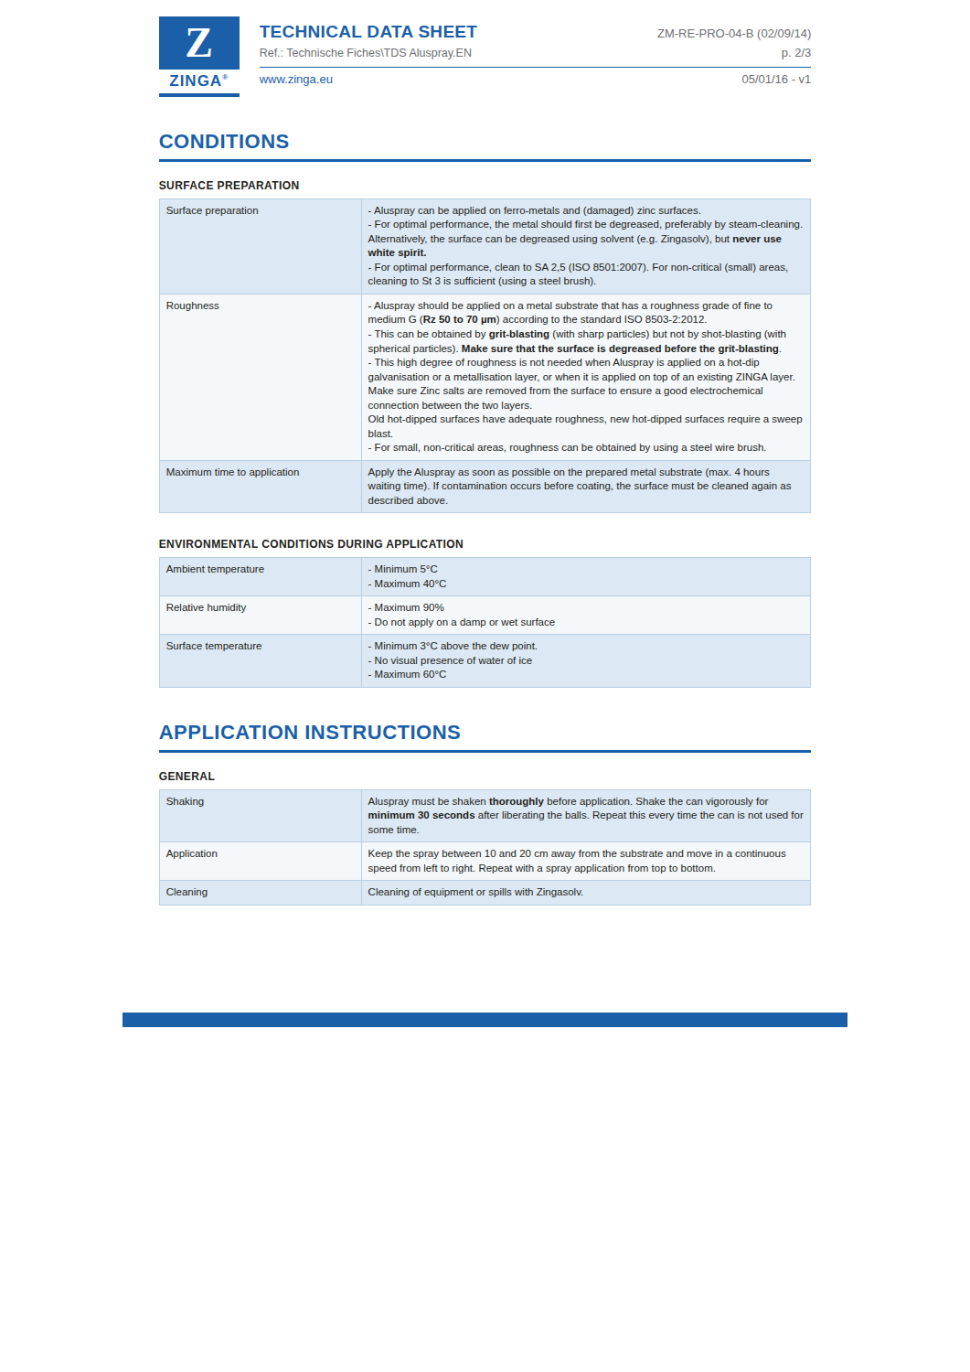Z
ZINGA®
TECHNICAL DATA SHEET ZM-RE-PRO-04-B (02/09/14)
Ref.: Technische Fiches\TDS Aluspray.EN p. 2/3
www.zinga.eu 05/01/16 - v1
CONDITIONS
SURFACE PREPARATION
| Surface preparation | - Aluspray can be applied on ferro-metals and (damaged) zinc surfaces. - For optimal performance, the metal should first be degreased, preferably by steam-cleaning. Alternatively, the surface can be degreased using solvent (e.g. Zingasolv), but never use white spirit. - For optimal performance, clean to SA 2,5 (ISO 8501:2007). For non-critical (small) areas, cleaning to St 3 is sufficient (using a steel brush). |
| Roughness | - Aluspray should be applied on a metal substrate that has a roughness grade of fine to medium G ( Rz 50 to 70 µm ) according to the standard ISO 8503-2:2012. - This can be obtained by grit-blasting (with sharp particles) but not by shot-blasting (with spherical particles). Make sure that the surface is degreased before the grit-blasting . - This high degree of roughness is not needed when Aluspray is applied on a hot-dip galvanisation or a metallisation layer, or when it is applied on top of an existing ZINGA layer. Make sure Zinc salts are removed from the surface to ensure a good electrochemical connection between the two layers. Old hot-dipped surfaces have adequate roughness, new hot-dipped surfaces require a sweep blast. - For small, non-critical areas, roughness can be obtained by using a steel wire brush. |
| Maximum time to application | Apply the Aluspray as soon as possible on the prepared metal substrate (max. 4 hours waiting time). If contamination occurs before coating, the surface must be cleaned again as described above. |
ENVIRONMENTAL CONDITIONS DURING APPLICATION
| Ambient temperature | - Minimum 5°C - Maximum 40°C |
| Relative humidity | - Maximum 90% - Do not apply on a damp or wet surface |
| Surface temperature | - Minimum 3°C above the dew point. - No visual presence of water of ice - Maximum 60°C |
APPLICATION INSTRUCTIONS
GENERAL
| Shaking | Aluspray must be shaken thoroughly before application. Shake the can vigorously for minimum 30 seconds after liberating the balls. Repeat this every time the can is not used for some time. |
| Application | Keep the spray between 10 and 20 cm away from the substrate and move in a continuous speed from left to right. Repeat with a spray application from top to bottom. |
| Cleaning | Cleaning of equipment or spills with Zingasolv. |